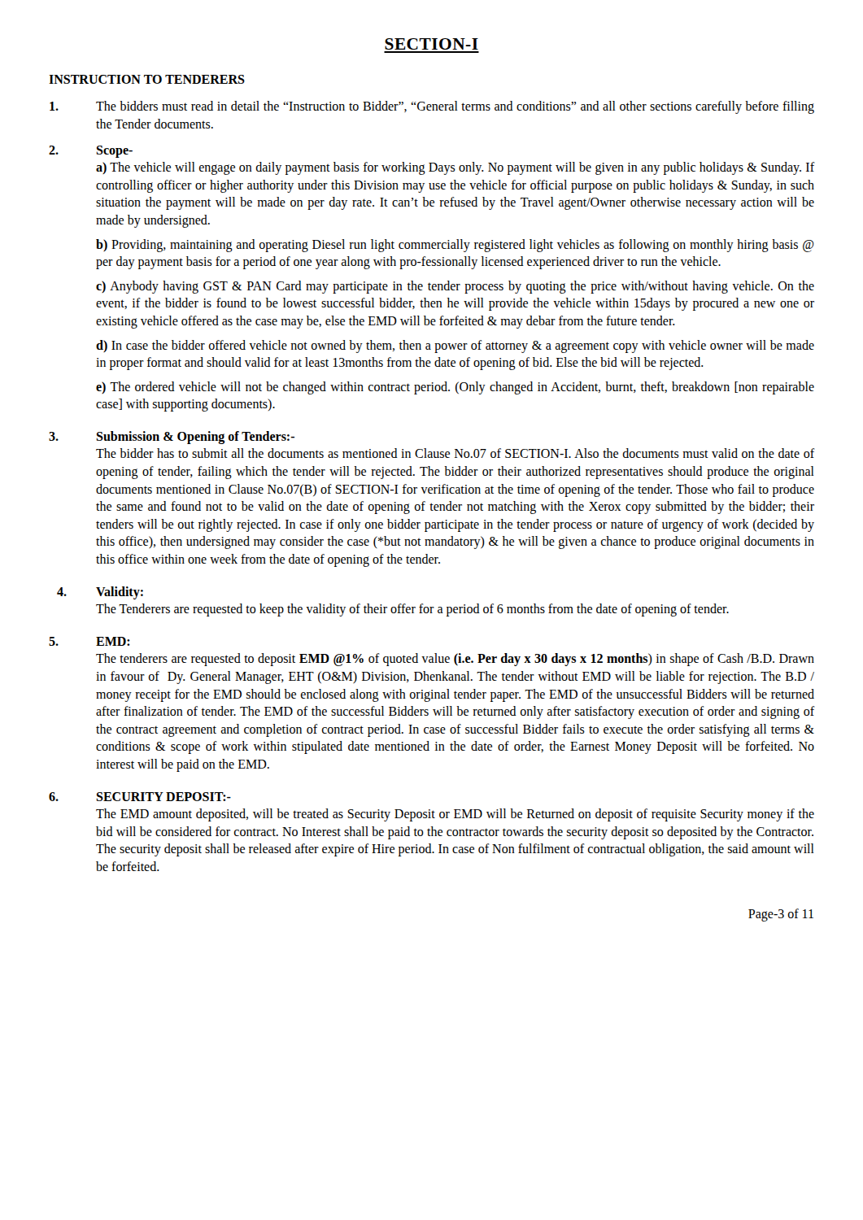SECTION-I
INSTRUCTION TO TENDERERS
| 1. | The bidders must read in detail the “Instruction to Bidder”, “General terms and conditions” and all other sections carefully before filling the Tender documents. |
| 2. | Scope- a) The vehicle will engage on daily payment basis for working Days only. No payment will be given in any public holidays & Sunday. If controlling officer or higher authority under this Division may use the vehicle for official purpose on public holidays & Sunday, in such situation the payment will be made on per day rate. It can’t be refused by the Travel agent/Owner otherwise necessary action will be made by undersigned. b) Providing, maintaining and operating Diesel run light commercially registered light vehicles as following on monthly hiring basis @ per day payment basis for a period of one year along with pro-fessionally licensed experienced driver to run the vehicle. c) Anybody having GST & PAN Card may participate in the tender process by quoting the price with/without having vehicle. On the event, if the bidder is found to be lowest successful bidder, then he will provide the vehicle within 15days by procured a new one or existing vehicle offered as the case may be, else the EMD will be forfeited & may debar from the future tender. d) In case the bidder offered vehicle not owned by them, then a power of attorney & a agreement copy with vehicle owner will be made in proper format and should valid for at least 13months from the date of opening of bid. Else the bid will be rejected. e) The ordered vehicle will not be changed within contract period. (Only changed in Accident, burnt, theft, breakdown [non repairable case] with supporting documents). |
| 3. | Submission & Opening of Tenders:- The bidder has to submit all the documents as mentioned in Clause No.07 of SECTION-I. Also the documents must valid on the date of opening of tender, failing which the tender will be rejected. The bidder or their authorized representatives should produce the original documents mentioned in Clause No.07(B) of SECTION-I for verification at the time of opening of the tender. Those who fail to produce the same and found not to be valid on the date of opening of tender not matching with the Xerox copy submitted by the bidder; their tenders will be out rightly rejected. In case if only one bidder participate in the tender process or nature of urgency of work (decided by this office), then undersigned may consider the case (*but not mandatory) & he will be given a chance to produce original documents in this office within one week from the date of opening of the tender. |
| 4. | Validity: The Tenderers are requested to keep the validity of their offer for a period of 6 months from the date of opening of tender. |
| 5. | EMD: The tenderers are requested to deposit EMD @1% of quoted value (i.e. Per day x 30 days x 12 months ) in shape of Cash /B.D. Drawn in favour of Dy. General Manager, EHT (O&M) Division, Dhenkanal. The tender without EMD will be liable for rejection. The B.D / money receipt for the EMD should be enclosed along with original tender paper. The EMD of the unsuccessful Bidders will be returned after finalization of tender. The EMD of the successful Bidders will be returned only after satisfactory execution of order and signing of the contract agreement and completion of contract period. In case of successful Bidder fails to execute the order satisfying all terms & conditions & scope of work within stipulated date mentioned in the date of order, the Earnest Money Deposit will be forfeited. No interest will be paid on the EMD. |
| 6. | SECURITY DEPOSIT:- The EMD amount deposited, will be treated as Security Deposit or EMD will be Returned on deposit of requisite Security money if the bid will be considered for contract. No Interest shall be paid to the contractor towards the security deposit so deposited by the Contractor. The security deposit shall be released after expire of Hire period. In case of Non fulfilment of contractual obligation, the said amount will be forfeited. |
Page-3 of 11